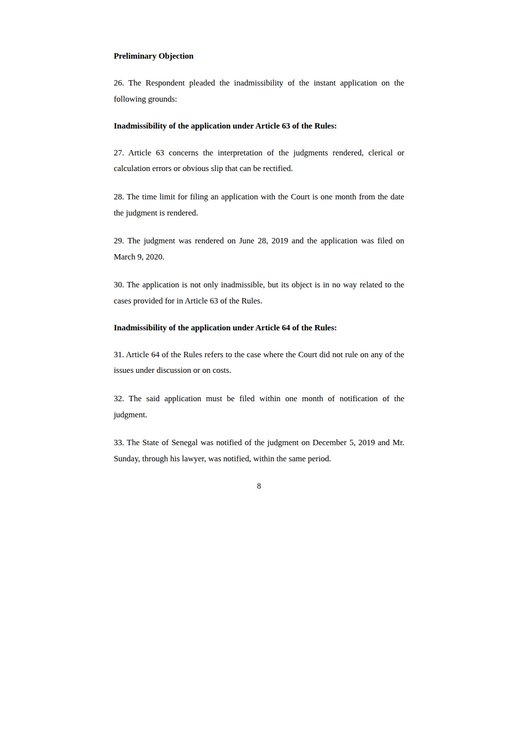Preliminary Objection
26. The Respondent pleaded the inadmissibility of the instant application on the following grounds:
Inadmissibility of the application under Article 63 of the Rules:
27. Article 63 concerns the interpretation of the judgments rendered, clerical or calculation errors or obvious slip that can be rectified.
28. The time limit for filing an application with the Court is one month from the date the judgment is rendered.
29. The judgment was rendered on June 28, 2019 and the application was filed on March 9, 2020.
30. The application is not only inadmissible, but its object is in no way related to the cases provided for in Article 63 of the Rules.
Inadmissibility of the application under Article 64 of the Rules:
31. Article 64 of the Rules refers to the case where the Court did not rule on any of the issues under discussion or on costs.
32. The said application must be filed within one month of notification of the judgment.
33. The State of Senegal was notified of the judgment on December 5, 2019 and Mr. Sunday, through his lawyer, was notified, within the same period.
8